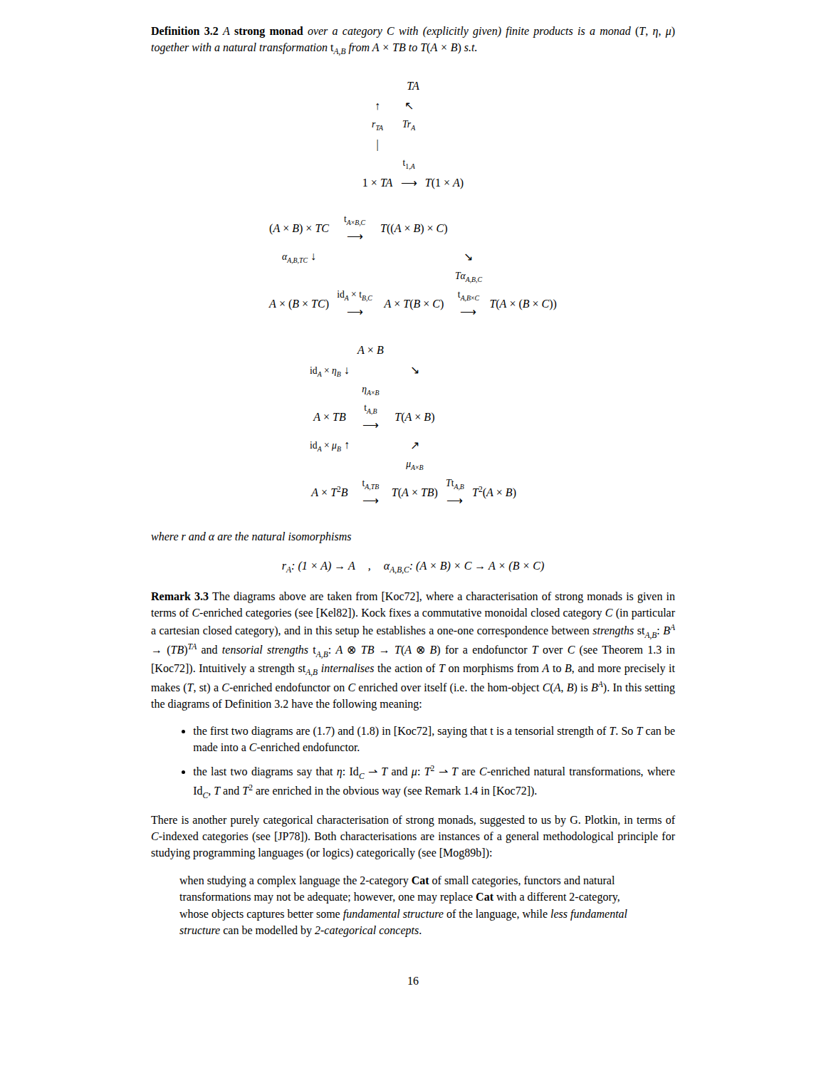Definition 3.2 A strong monad over a category C with (explicitly given) finite products is a monad (T, η, μ) together with a natural transformation tA,B from A × TB to T(A × B) s.t.
| TA |
| ↑ | ↖ | |
| r TA | Tr A | |
| / | | |
| | t 1, A | |
| 1 × TA | ⟶ | T (1 × A ) |
| ( A × B ) × TC | t A × B,C ⟶ | T (( A × B ) × C ) | | |
| α A,B,TC ↓ | | | ↘ | |
| | | | Tα A,B,C | |
| A × ( B × TC ) | id A × t B,C ⟶ | A × T ( B × C ) | t A,B × C ⟶ | T ( A × ( B × C )) |
| | A × B | | |
| id A × η B ↓ | | ↘ | |
| | η A × B | | |
| A × TB | t A,B ⟶ | T ( A × B ) | |
| id A × μ B ↑ | | ↗ | |
| | | μ A × B | |
| A × T 2 B | t A,TB ⟶ | T ( A × TB ) | T t A,B ⟶ | T 2 ( A × B ) |
where r and α are the natural isomorphisms
rA: (1 × A) → A, αA,B,C: (A × B) × C → A × (B × C)
Remark 3.3 The diagrams above are taken from [Koc72], where a characterisation of strong monads is given in terms of C-enriched categories (see [Kel82]). Kock fixes a commutative monoidal closed category C (in particular a cartesian closed category), and in this setup he establishes a one-one correspondence between strengths stA,B: BA → (TB)TA and tensorial strengths tA,B: A ⊗ TB → T(A ⊗ B) for a endofunctor T over C (see Theorem 1.3 in [Koc72]). Intuitively a strength stA,B internalises the action of T on morphisms from A to B, and more precisely it makes (T, st) a C-enriched endofunctor on C enriched over itself (i.e. the hom-object C(A, B) is BA). In this setting the diagrams of Definition 3.2 have the following meaning:
the first two diagrams are (1.7) and (1.8) in [Koc72], saying that t is a tensorial strength of T. So T can be made into a C-enriched endofunctor.
the last two diagrams say that η: IdC ⇀ T and μ: T2 ⇀ T are C-enriched natural transformations, where IdC, T and T2 are enriched in the obvious way (see Remark 1.4 in [Koc72]).
There is another purely categorical characterisation of strong monads, suggested to us by G. Plotkin, in terms of C-indexed categories (see [JP78]). Both characterisations are instances of a general methodological principle for studying programming languages (or logics) categorically (see [Mog89b]):
when studying a complex language the 2-category Cat of small categories, functors and natural transformations may not be adequate; however, one may replace Cat with a different 2-category, whose objects captures better some fundamental structure of the language, while less fundamental structure can be modelled by 2-categorical concepts.
16